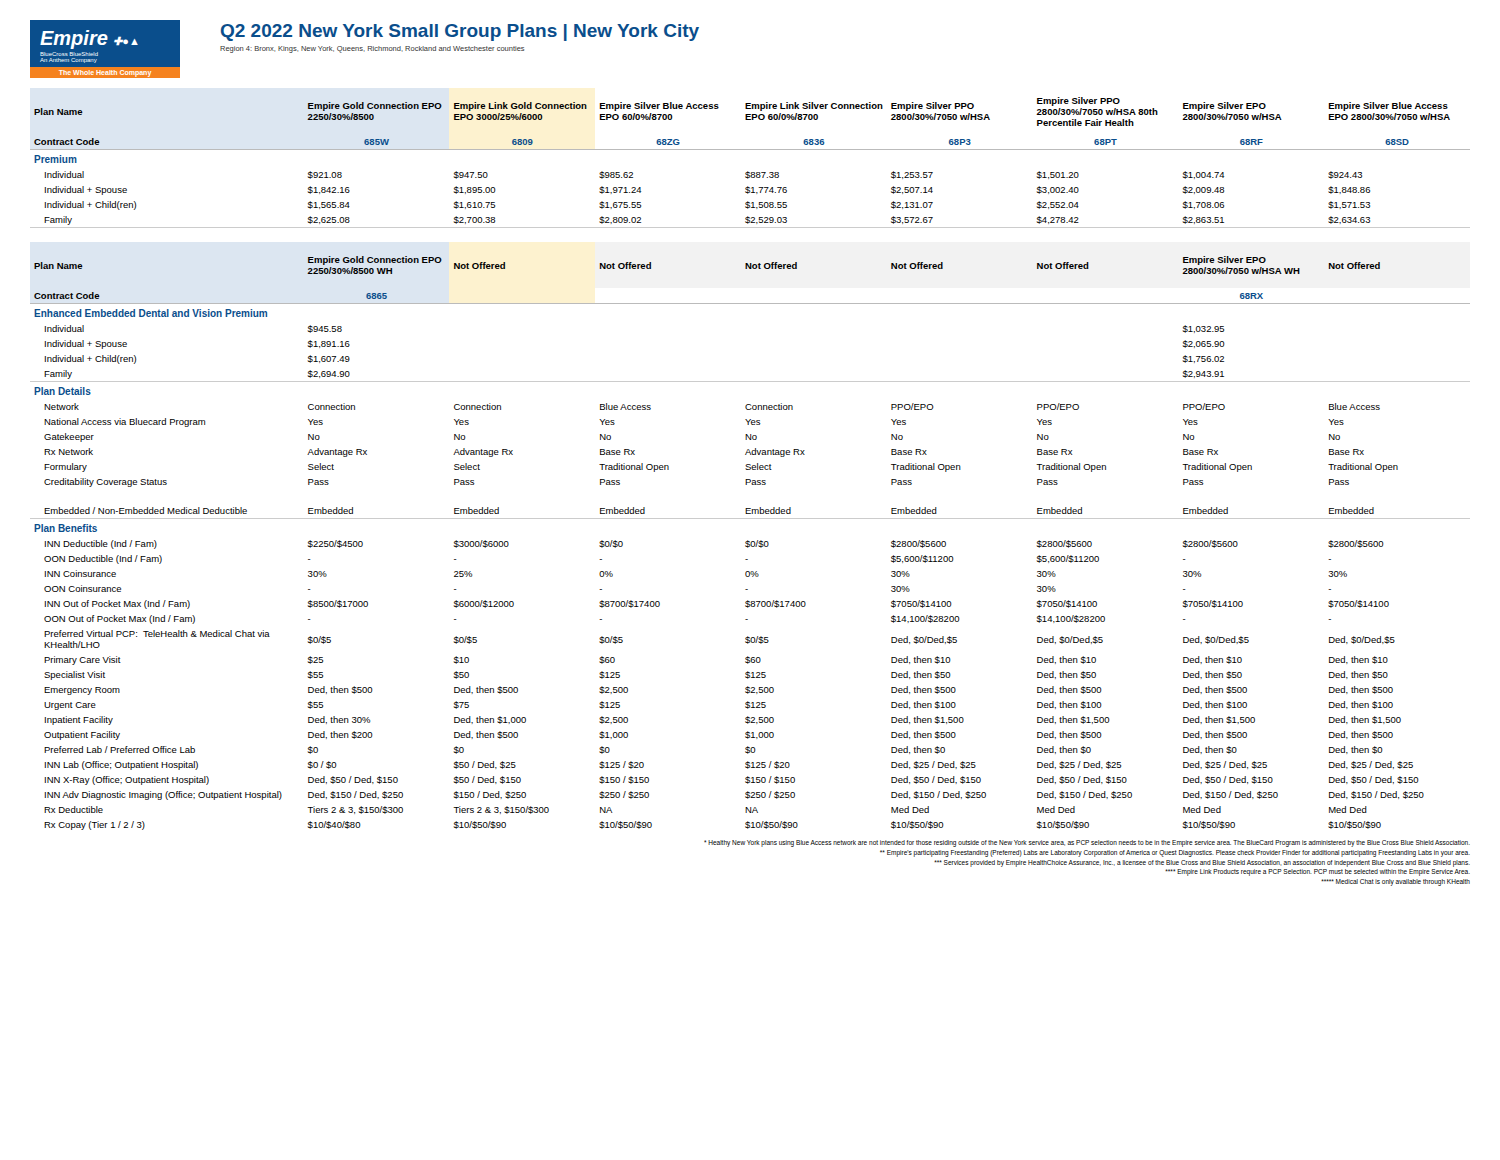Empire ✚●▲
BlueCross BlueShield
An Anthem Company
The Whole Health Company
Q2 2022 New York Small Group Plans | New York City
Region 4: Bronx, Kings, New York, Queens, Richmond, Rockland and Westchester counties
| Plan Name | Empire Gold Connection EPO 2250/30%/8500 | Empire Link Gold Connection EPO 3000/25%/6000 | Empire Silver Blue Access EPO 60/0%/8700 | Empire Link Silver Connection EPO 60/0%/8700 | Empire Silver PPO 2800/30%/7050 w/HSA | Empire Silver PPO 2800/30%/7050 w/HSA 80th Percentile Fair Health | Empire Silver EPO 2800/30%/7050 w/HSA | Empire Silver Blue Access EPO 2800/30%/7050 w/HSA |
| Contract Code | 685W | 6809 | 68ZG | 6836 | 68P3 | 68PT | 68RF | 68SD |
| Premium | |
| Individual | $921.08 | $947.50 | $985.62 | $887.38 | $1,253.57 | $1,501.20 | $1,004.74 | $924.43 |
| Individual + Spouse | $1,842.16 | $1,895.00 | $1,971.24 | $1,774.76 | $2,507.14 | $3,002.40 | $2,009.48 | $1,848.86 |
| Individual + Child(ren) | $1,565.84 | $1,610.75 | $1,675.55 | $1,508.55 | $2,131.07 | $2,552.04 | $1,708.06 | $1,571.53 |
| Family | $2,625.08 | $2,700.38 | $2,809.02 | $2,529.03 | $3,572.67 | $4,278.42 | $2,863.51 | $2,634.63 |
| Plan Name | Empire Gold Connection EPO 2250/30%/8500 WH | Not Offered | Not Offered | Not Offered | Not Offered | Not Offered | Empire Silver EPO 2800/30%/7050 w/HSA WH | Not Offered |
| Contract Code | 6865 | | | | | | 68RX | |
| Enhanced Embedded Dental and Vision Premium | |
| Individual | $945.58 | | | | | | $1,032.95 | |
| Individual + Spouse | $1,891.16 | | | | | | $2,065.90 | |
| Individual + Child(ren) | $1,607.49 | | | | | | $1,756.02 | |
| Family | $2,694.90 | | | | | | $2,943.91 | |
| Plan Details | |
| Network | Connection | Connection | Blue Access | Connection | PPO/EPO | PPO/EPO | PPO/EPO | Blue Access |
| National Access via Bluecard Program | Yes | Yes | Yes | Yes | Yes | Yes | Yes | Yes |
| Gatekeeper | No | No | No | No | No | No | No | No |
| Rx Network | Advantage Rx | Advantage Rx | Base Rx | Advantage Rx | Base Rx | Base Rx | Base Rx | Base Rx |
| Formulary | Select | Select | Traditional Open | Select | Traditional Open | Traditional Open | Traditional Open | Traditional Open |
| Creditability Coverage Status | Pass | Pass | Pass | Pass | Pass | Pass | Pass | Pass |
| Embedded / Non-Embedded Medical Deductible | Embedded | Embedded | Embedded | Embedded | Embedded | Embedded | Embedded | Embedded |
| Plan Benefits | |
| INN Deductible (Ind / Fam) | $2250/$4500 | $3000/$6000 | $0/$0 | $0/$0 | $2800/$5600 | $2800/$5600 | $2800/$5600 | $2800/$5600 |
| OON Deductible (Ind / Fam) | - | - | - | - | $5,600/$11200 | $5,600/$11200 | - | - |
| INN Coinsurance | 30% | 25% | 0% | 0% | 30% | 30% | 30% | 30% |
| OON Coinsurance | - | - | - | - | 30% | 30% | - | - |
| INN Out of Pocket Max (Ind / Fam) | $8500/$17000 | $6000/$12000 | $8700/$17400 | $8700/$17400 | $7050/$14100 | $7050/$14100 | $7050/$14100 | $7050/$14100 |
| OON Out of Pocket Max (Ind / Fam) | - | - | - | - | $14,100/$28200 | $14,100/$28200 | - | - |
| Preferred Virtual PCP: TeleHealth & Medical Chat via KHealth/LHO | $0/$5 | $0/$5 | $0/$5 | $0/$5 | Ded, $0/Ded,$5 | Ded, $0/Ded,$5 | Ded, $0/Ded,$5 | Ded, $0/Ded,$5 |
| Primary Care Visit | $25 | $10 | $60 | $60 | Ded, then $10 | Ded, then $10 | Ded, then $10 | Ded, then $10 |
| Specialist Visit | $55 | $50 | $125 | $125 | Ded, then $50 | Ded, then $50 | Ded, then $50 | Ded, then $50 |
| Emergency Room | Ded, then $500 | Ded, then $500 | $2,500 | $2,500 | Ded, then $500 | Ded, then $500 | Ded, then $500 | Ded, then $500 |
| Urgent Care | $55 | $75 | $125 | $125 | Ded, then $100 | Ded, then $100 | Ded, then $100 | Ded, then $100 |
| Inpatient Facility | Ded, then 30% | Ded, then $1,000 | $2,500 | $2,500 | Ded, then $1,500 | Ded, then $1,500 | Ded, then $1,500 | Ded, then $1,500 |
| Outpatient Facility | Ded, then $200 | Ded, then $500 | $1,000 | $1,000 | Ded, then $500 | Ded, then $500 | Ded, then $500 | Ded, then $500 |
| Preferred Lab / Preferred Office Lab | $0 | $0 | $0 | $0 | Ded, then $0 | Ded, then $0 | Ded, then $0 | Ded, then $0 |
| INN Lab (Office; Outpatient Hospital) | $0 / $0 | $50 / Ded, $25 | $125 / $20 | $125 / $20 | Ded, $25 / Ded, $25 | Ded, $25 / Ded, $25 | Ded, $25 / Ded, $25 | Ded, $25 / Ded, $25 |
| INN X-Ray (Office; Outpatient Hospital) | Ded, $50 / Ded, $150 | $50 / Ded, $150 | $150 / $150 | $150 / $150 | Ded, $50 / Ded, $150 | Ded, $50 / Ded, $150 | Ded, $50 / Ded, $150 | Ded, $50 / Ded, $150 |
| INN Adv Diagnostic Imaging (Office; Outpatient Hospital) | Ded, $150 / Ded, $250 | $150 / Ded, $250 | $250 / $250 | $250 / $250 | Ded, $150 / Ded, $250 | Ded, $150 / Ded, $250 | Ded, $150 / Ded, $250 | Ded, $150 / Ded, $250 |
| Rx Deductible | Tiers 2 & 3, $150/$300 | Tiers 2 & 3, $150/$300 | NA | NA | Med Ded | Med Ded | Med Ded | Med Ded |
| Rx Copay (Tier 1 / 2 / 3) | $10/$40/$80 | $10/$50/$90 | $10/$50/$90 | $10/$50/$90 | $10/$50/$90 | $10/$50/$90 | $10/$50/$90 | $10/$50/$90 |
* Healthy New York plans using Blue Access network are not intended for those residing outside of the New York service area, as PCP selection needs to be in the Empire service area. The BlueCard Program is administered by the Blue Cross Blue Shield Association.
** Empire's participating Freestanding (Preferred) Labs are Laboratory Corporation of America or Quest Diagnostics. Please check Provider Finder for additional participating Freestanding Labs in your area.
*** Services provided by Empire HealthChoice Assurance, Inc., a licensee of the Blue Cross and Blue Shield Association, an association of independent Blue Cross and Blue Shield plans.
**** Empire Link Products require a PCP Selection. PCP must be selected within the Empire Service Area.
***** Medical Chat is only available through KHealth